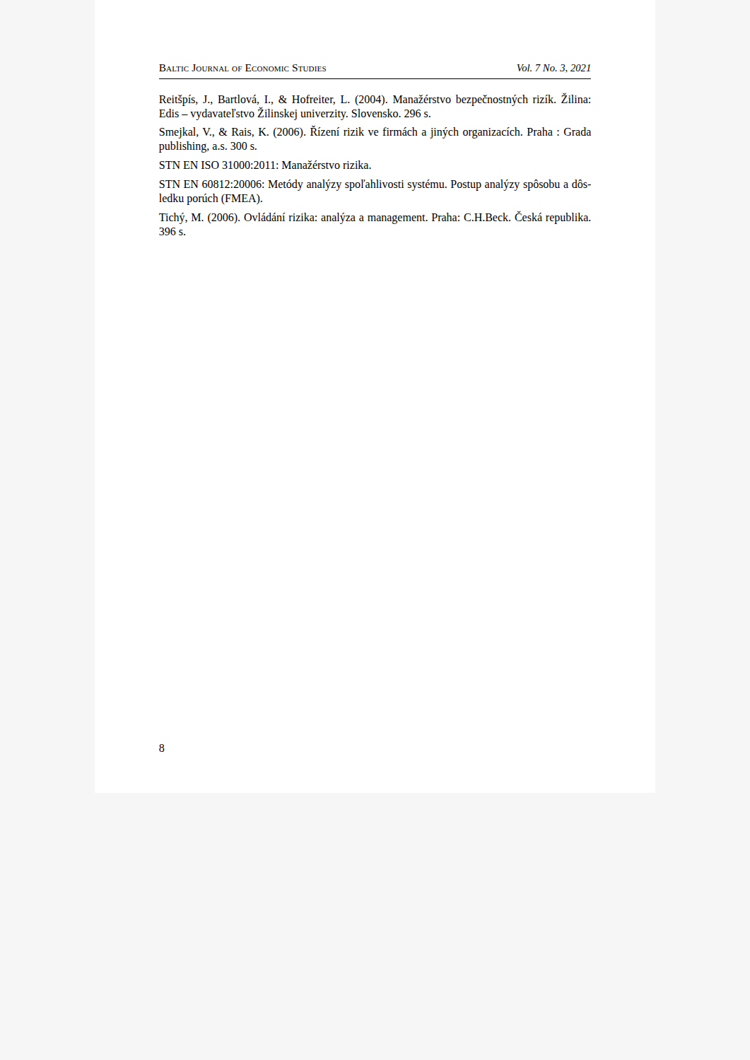Baltic Journal of Economic Studies
Vol. 7 No. 3, 2021
Reitšpís, J., Bartlová, I., & Hofreiter, L. (2004). Manažérstvo bezpečnostných rizík. Žilina: Edis – vydavateľstvo Žilinskej univerzity. Slovensko. 296 s.
Smejkal, V., & Rais, K. (2006). Řízení rizik ve firmách a jiných organizacích. Praha : Grada publishing, a.s. 300 s.
STN EN ISO 31000:2011: Manažérstvo rizika.
STN EN 60812:20006: Metódy analýzy spoľahlivosti systému. Postup analýzy spôsobu a dôsledku porúch (FMEA).
Tichý, M. (2006). Ovládání rizika: analýza a management. Praha: C.H.Beck. Česká republika. 396 s.
8